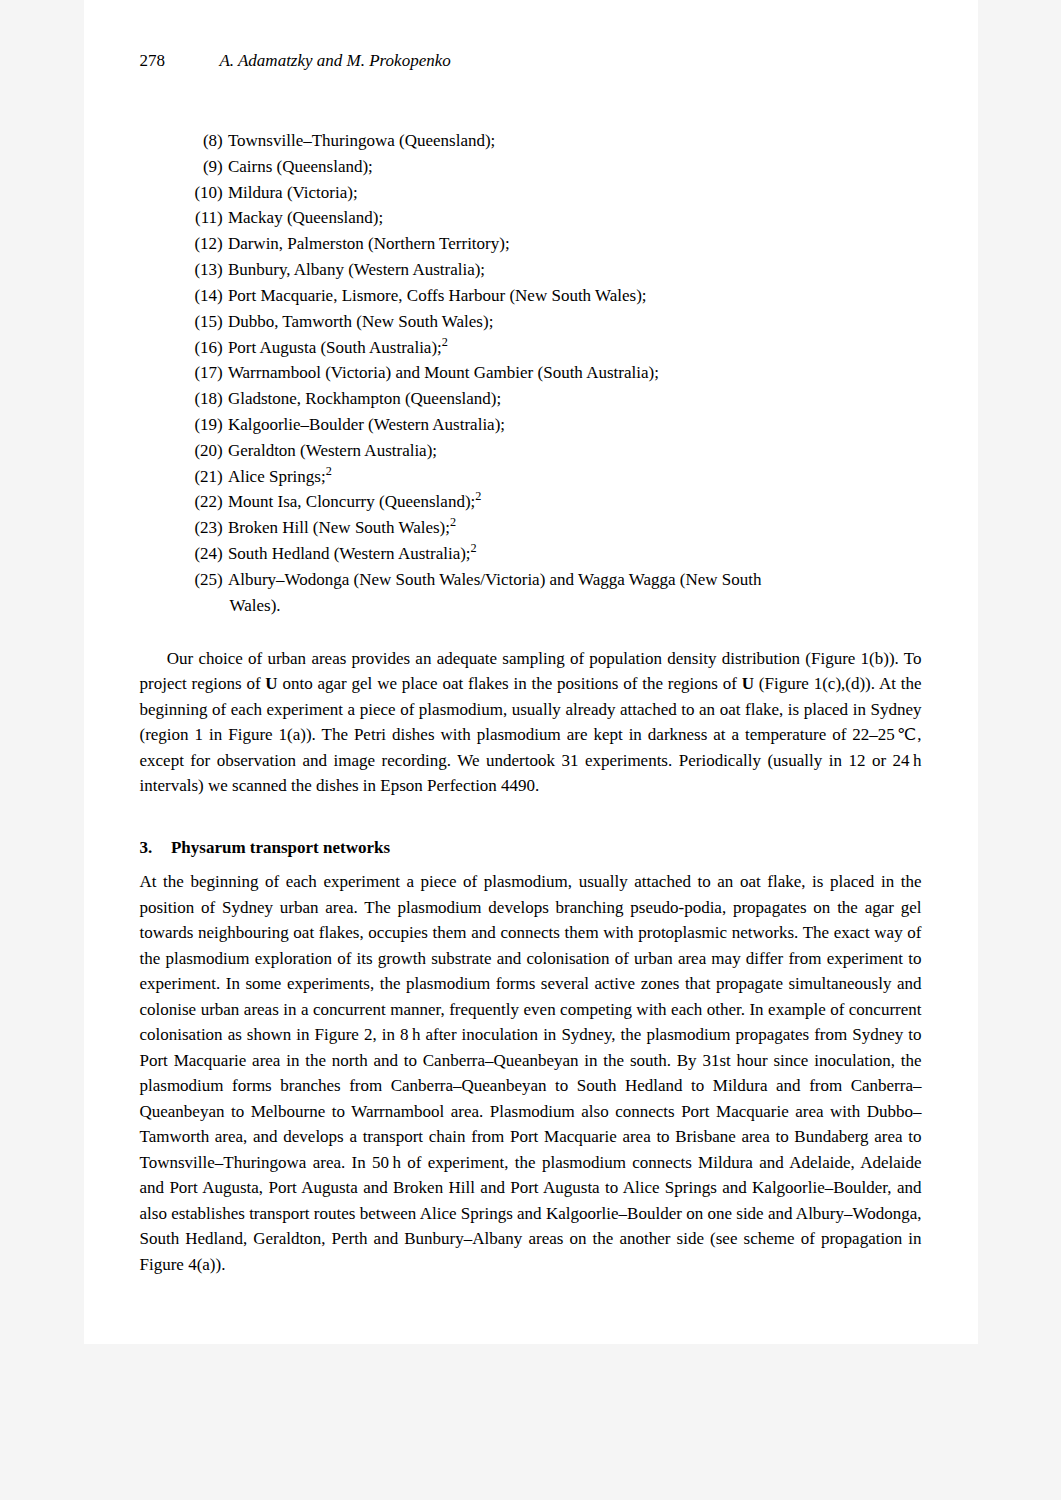278 A. Adamatzky and M. Prokopenko
(8) Townsville–Thuringowa (Queensland);
(9) Cairns (Queensland);
(10) Mildura (Victoria);
(11) Mackay (Queensland);
(12) Darwin, Palmerston (Northern Territory);
(13) Bunbury, Albany (Western Australia);
(14) Port Macquarie, Lismore, Coffs Harbour (New South Wales);
(15) Dubbo, Tamworth (New South Wales);
(16) Port Augusta (South Australia);2
(17) Warrnambool (Victoria) and Mount Gambier (South Australia);
(18) Gladstone, Rockhampton (Queensland);
(19) Kalgoorlie–Boulder (Western Australia);
(20) Geraldton (Western Australia);
(21) Alice Springs;2
(22) Mount Isa, Cloncurry (Queensland);2
(23) Broken Hill (New South Wales);2
(24) South Hedland (Western Australia);2
(25) Albury–Wodonga (New South Wales/Victoria) and Wagga Wagga (New SouthWales).
Our choice of urban areas provides an adequate sampling of population density distribution (Figure 1(b)). To project regions of U onto agar gel we place oat flakes in the positions of the regions of U (Figure 1(c),(d)). At the beginning of each experiment a piece of plasmodium, usually already attached to an oat flake, is placed in Sydney (region 1 in Figure 1(a)). The Petri dishes with plasmodium are kept in darkness at a temperature of 22–25℃, except for observation and image recording. We undertook 31 experiments. Periodically (usually in 12 or 24 h intervals) we scanned the dishes in Epson Perfection 4490.
3. Physarum transport networks
At the beginning of each experiment a piece of plasmodium, usually attached to an oat flake, is placed in the position of Sydney urban area. The plasmodium develops branching pseudo-podia, propagates on the agar gel towards neighbouring oat flakes, occupies them and connects them with protoplasmic networks. The exact way of the plasmodium exploration of its growth substrate and colonisation of urban area may differ from experiment to experiment. In some experiments, the plasmodium forms several active zones that propagate simultaneously and colonise urban areas in a concurrent manner, frequently even competing with each other. In example of concurrent colonisation as shown in Figure 2, in 8 h after inoculation in Sydney, the plasmodium propagates from Sydney to Port Macquarie area in the north and to Canberra–Queanbeyan in the south. By 31st hour since inoculation, the plasmodium forms branches from Canberra–Queanbeyan to South Hedland to Mildura and from Canberra–Queanbeyan to Melbourne to Warrnambool area. Plasmodium also connects Port Macquarie area with Dubbo–Tamworth area, and develops a transport chain from Port Macquarie area to Brisbane area to Bundaberg area to Townsville–Thuringowa area. In 50 h of experiment, the plasmodium connects Mildura and Adelaide, Adelaide and Port Augusta, Port Augusta and Broken Hill and Port Augusta to Alice Springs and Kalgoorlie–Boulder, and also establishes transport routes between Alice Springs and Kalgoorlie–Boulder on one side and Albury–Wodonga, South Hedland, Geraldton, Perth and Bunbury–Albany areas on the another side (see scheme of propagation in Figure 4(a)).